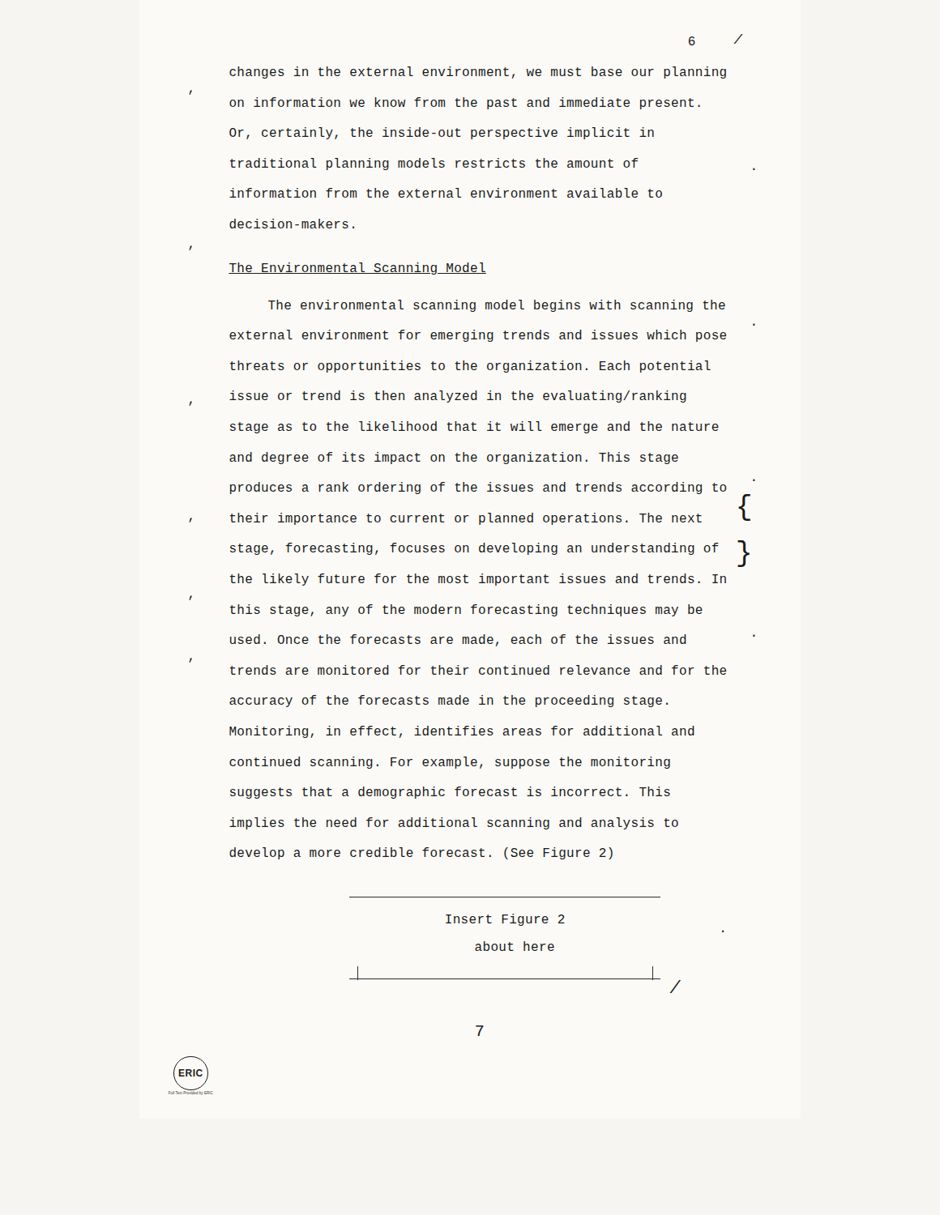6
/
, , , , , , . . . .
changes in the external environment, we must base our planning on information we know from the past and immediate present. Or, certainly, the inside-out perspective implicit in traditional planning models restricts the amount of information from the external environment available to decision-makers.
The Environmental Scanning Model
The environmental scanning model begins with scanning the external environment for emerging trends and issues which pose threats or opportunities to the organization. Each potential issue or trend is then analyzed in the evaluating/ranking stage as to the likelihood that it will emerge and the nature and degree of its impact on the organization. This stage produces a rank ordering of the issues and trends according to their importance to current or planned operations. The next stage, forecasting, focuses on developing an understanding of the likely future for the most important issues and trends. In this stage, any of the modern forecasting techniques may be used. Once the forecasts are made, each of the issues and trends are monitored for their continued relevance and for the accuracy of the forecasts made in the proceeding stage. Monitoring, in effect, identifies areas for additional and continued scanning. For example, suppose the monitoring suggests that a demographic forecast is incorrect. This implies the need for additional scanning and analysis to develop a more credible forecast. (See Figure 2)
{
}
Insert Figure 2
about here
/
.
7
ERIC
Full Text Provided by ERIC